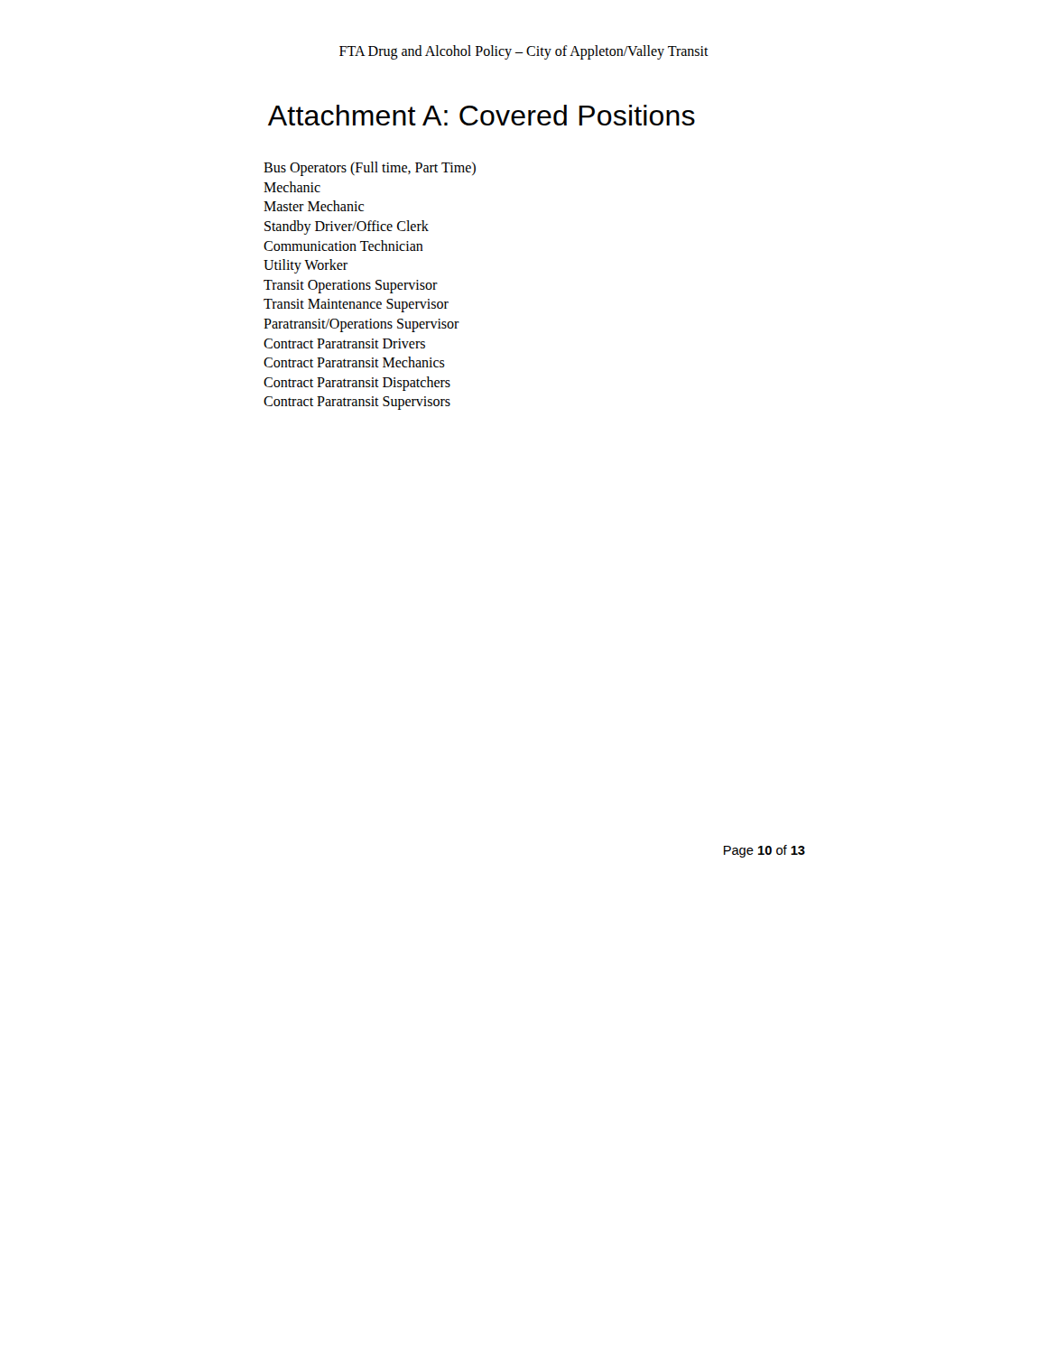FTA Drug and Alcohol Policy – City of Appleton/Valley Transit
Attachment A: Covered Positions
Bus Operators (Full time, Part Time)
Mechanic
Master Mechanic
Standby Driver/Office Clerk
Communication Technician
Utility Worker
Transit Operations Supervisor
Transit Maintenance Supervisor
Paratransit/Operations Supervisor
Contract Paratransit Drivers
Contract Paratransit Mechanics
Contract Paratransit Dispatchers
Contract Paratransit Supervisors
Page 10 of 13